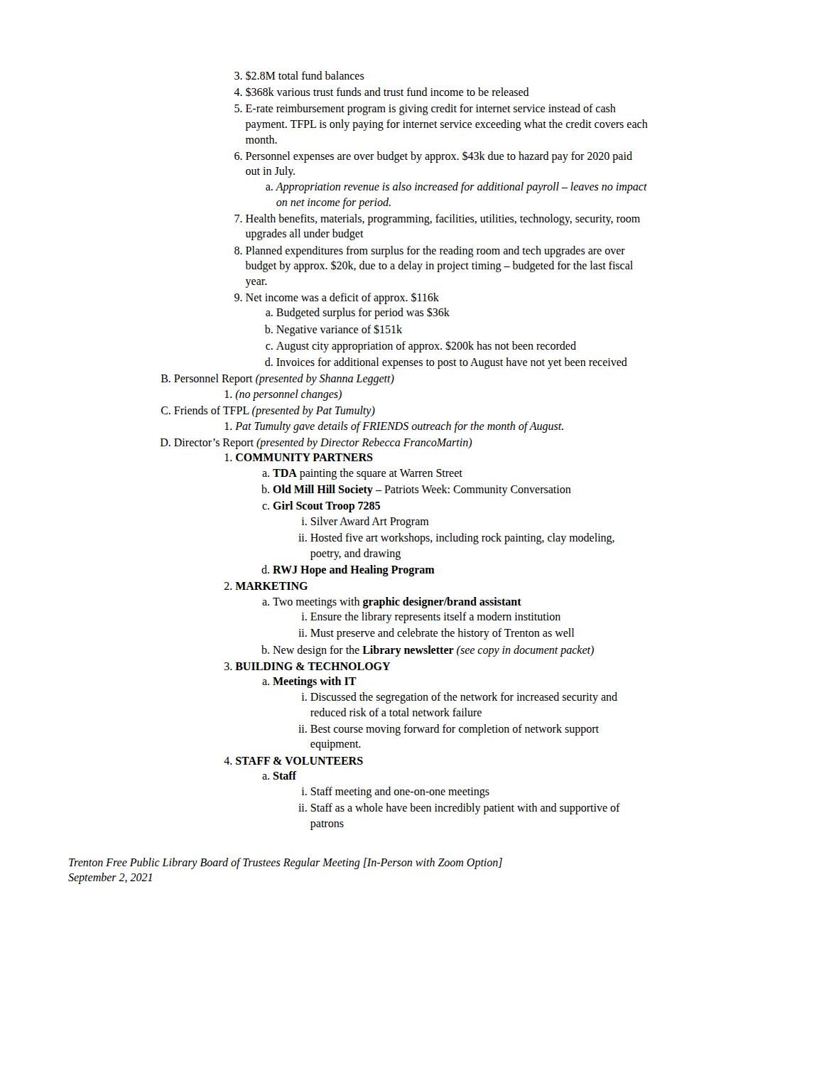$2.8M total fund balances
$368k various trust funds and trust fund income to be released
E-rate reimbursement program is giving credit for internet service instead of cash payment. TFPL is only paying for internet service exceeding what the credit covers each month.
Personnel expenses are over budget by approx. $43k due to hazard pay for 2020 paid out in July.
Appropriation revenue is also increased for additional payroll – leaves no impact on net income for period.
Health benefits, materials, programming, facilities, utilities, technology, security, room upgrades all under budget
Planned expenditures from surplus for the reading room and tech upgrades are over budget by approx. $20k, due to a delay in project timing – budgeted for the last fiscal year.
Net income was a deficit of approx. $116k
Budgeted surplus for period was $36k
Negative variance of $151k
August city appropriation of approx. $200k has not been recorded
Invoices for additional expenses to post to August have not yet been received
Personnel Report (presented by Shanna Leggett)
(no personnel changes)
Friends of TFPL (presented by Pat Tumulty)
Pat Tumulty gave details of FRIENDS outreach for the month of August.
Director’s Report (presented by Director Rebecca FrancoMartin)
COMMUNITY PARTNERS
TDA painting the square at Warren Street
Old Mill Hill Society – Patriots Week: Community Conversation
Girl Scout Troop 7285
Silver Award Art Program
Hosted five art workshops, including rock painting, clay modeling, poetry, and drawing
RWJ Hope and Healing Program
MARKETING
Two meetings with graphic designer/brand assistant
Ensure the library represents itself a modern institution
Must preserve and celebrate the history of Trenton as well
New design for the Library newsletter (see copy in document packet)
BUILDING & TECHNOLOGY
Meetings with IT
Discussed the segregation of the network for increased security and reduced risk of a total network failure
Best course moving forward for completion of network support equipment.
STAFF & VOLUNTEERS
Staff
Staff meeting and one-on-one meetings
Staff as a whole have been incredibly patient with and supportive of patrons
Trenton Free Public Library Board of Trustees Regular Meeting [In-Person with Zoom Option]
September 2, 2021